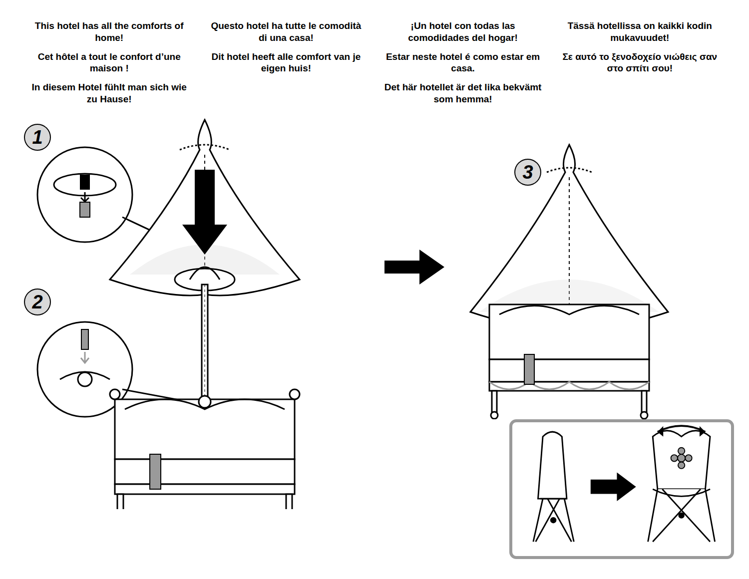This hotel has all the comforts of home!
Cet hôtel a tout le confort d’une maison !
In diesem Hotel fühlt man sich wie zu Hause!
Questo hotel ha tutte le comodità di una casa!
Dit hotel heeft alle comfort van je eigen huis!
¡Un hotel con todas las comodidades del hogar!
Estar neste hotel é como estar em casa.
Det här hotellet är det lika bekvämt som hemma!
Tässä hotellissa on kaikki kodin mukavuudet!
Σε αυτó το ξενοδοχεíο νιώθεις σαν στο σπíτι σου!
1
2
3